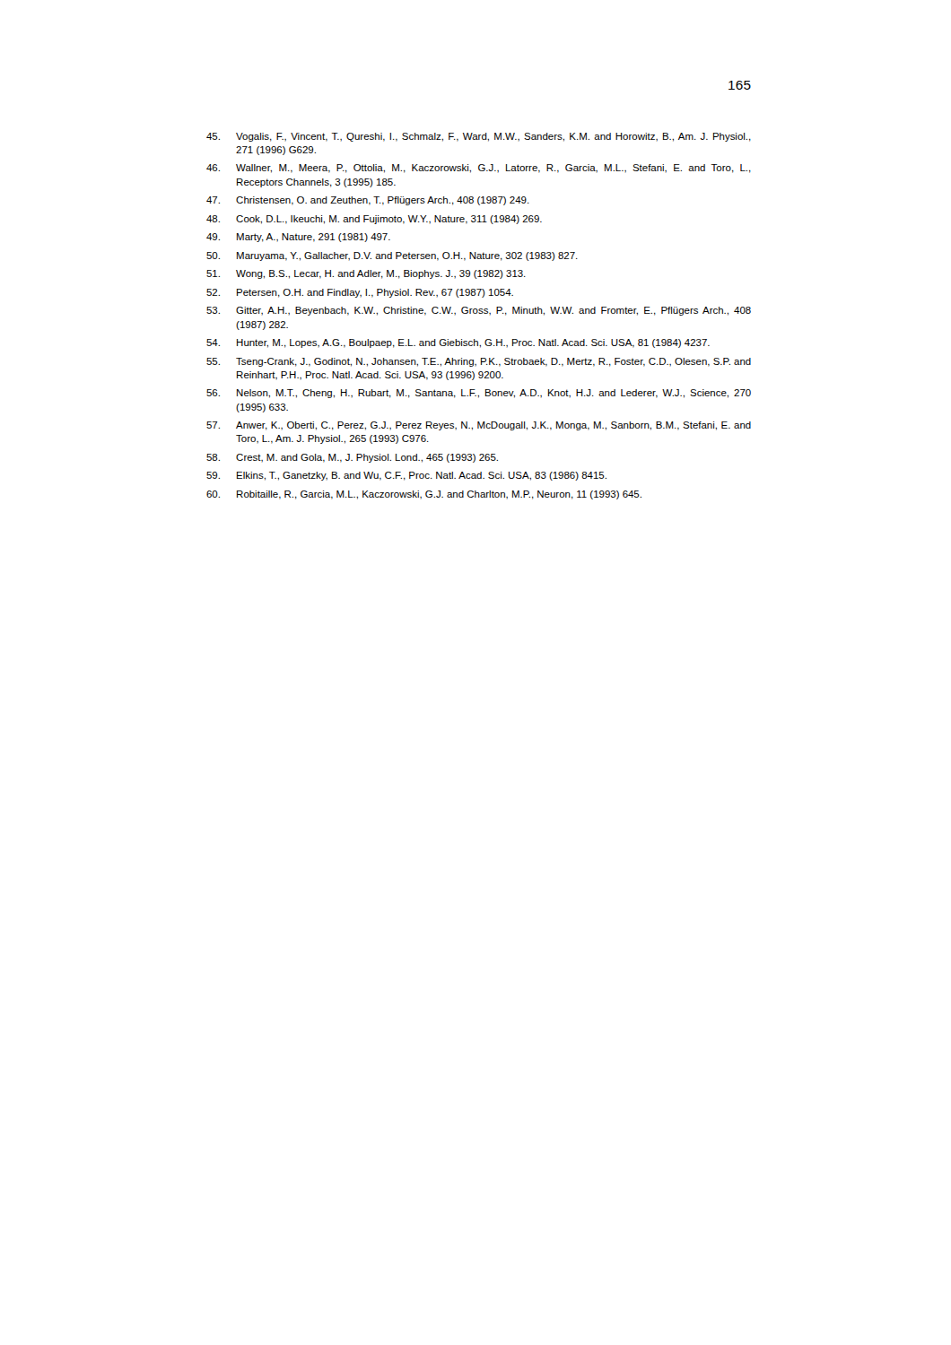165
45. Vogalis, F., Vincent, T., Qureshi, I., Schmalz, F., Ward, M.W., Sanders, K.M. and Horowitz, B., Am. J. Physiol., 271 (1996) G629.
46. Wallner, M., Meera, P., Ottolia, M., Kaczorowski, G.J., Latorre, R., Garcia, M.L., Stefani, E. and Toro, L., Receptors Channels, 3 (1995) 185.
47. Christensen, O. and Zeuthen, T., Pflügers Arch., 408 (1987) 249.
48. Cook, D.L., Ikeuchi, M. and Fujimoto, W.Y., Nature, 311 (1984) 269.
49. Marty, A., Nature, 291 (1981) 497.
50. Maruyama, Y., Gallacher, D.V. and Petersen, O.H., Nature, 302 (1983) 827.
51. Wong, B.S., Lecar, H. and Adler, M., Biophys. J., 39 (1982) 313.
52. Petersen, O.H. and Findlay, I., Physiol. Rev., 67 (1987) 1054.
53. Gitter, A.H., Beyenbach, K.W., Christine, C.W., Gross, P., Minuth, W.W. and Fromter, E., Pflügers Arch., 408 (1987) 282.
54. Hunter, M., Lopes, A.G., Boulpaep, E.L. and Giebisch, G.H., Proc. Natl. Acad. Sci. USA, 81 (1984) 4237.
55. Tseng-Crank, J., Godinot, N., Johansen, T.E., Ahring, P.K., Strobaek, D., Mertz, R., Foster, C.D., Olesen, S.P. and Reinhart, P.H., Proc. Natl. Acad. Sci. USA, 93 (1996) 9200.
56. Nelson, M.T., Cheng, H., Rubart, M., Santana, L.F., Bonev, A.D., Knot, H.J. and Lederer, W.J., Science, 270 (1995) 633.
57. Anwer, K., Oberti, C., Perez, G.J., Perez Reyes, N., McDougall, J.K., Monga, M., Sanborn, B.M., Stefani, E. and Toro, L., Am. J. Physiol., 265 (1993) C976.
58. Crest, M. and Gola, M., J. Physiol. Lond., 465 (1993) 265.
59. Elkins, T., Ganetzky, B. and Wu, C.F., Proc. Natl. Acad. Sci. USA, 83 (1986) 8415.
60. Robitaille, R., Garcia, M.L., Kaczorowski, G.J. and Charlton, M.P., Neuron, 11 (1993) 645.